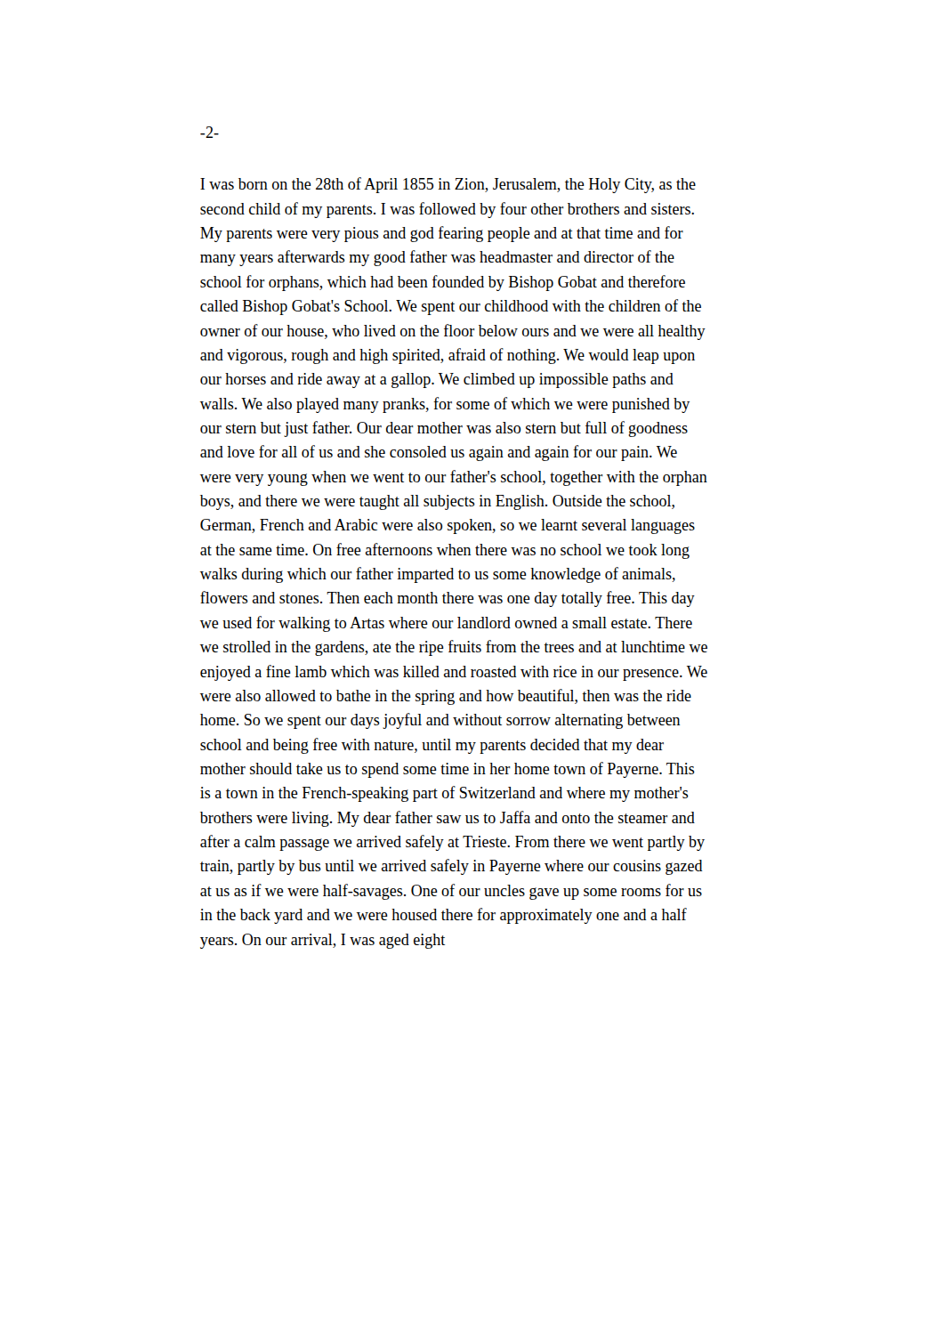-2-
I was born on the 28th of April 1855 in Zion, Jerusalem, the Holy City, as the second child of my parents. I was followed by four other brothers and sisters. My parents were very pious and god fearing people and at that time and for many years afterwards my good father was headmaster and director of the school for orphans, which had been founded by Bishop Gobat and therefore called Bishop Gobat's School. We spent our childhood with the children of the owner of our house, who lived on the floor below ours and we were all healthy and vigorous, rough and high spirited, afraid of nothing. We would leap upon our horses and ride away at a gallop. We climbed up impossible paths and walls. We also played many pranks, for some of which we were punished by our stern but just father. Our dear mother was also stern but full of goodness and love for all of us and she consoled us again and again for our pain. We were very young when we went to our father's school, together with the orphan boys, and there we were taught all subjects in English. Outside the school, German, French and Arabic were also spoken, so we learnt several languages at the same time. On free afternoons when there was no school we took long walks during which our father imparted to us some knowledge of animals, flowers and stones. Then each month there was one day totally free. This day we used for walking to Artas where our landlord owned a small estate. There we strolled in the gardens, ate the ripe fruits from the trees and at lunchtime we enjoyed a fine lamb which was killed and roasted with rice in our presence. We were also allowed to bathe in the spring and how beautiful, then was the ride home. So we spent our days joyful and without sorrow alternating between school and being free with nature, until my parents decided that my dear mother should take us to spend some time in her home town of Payerne. This is a town in the French-speaking part of Switzerland and where my mother's brothers were living. My dear father saw us to Jaffa and onto the steamer and after a calm passage we arrived safely at Trieste. From there we went partly by train, partly by bus until we arrived safely in Payerne where our cousins gazed at us as if we were half-savages. One of our uncles gave up some rooms for us in the back yard and we were housed there for approximately one and a half years. On our arrival, I was aged eight